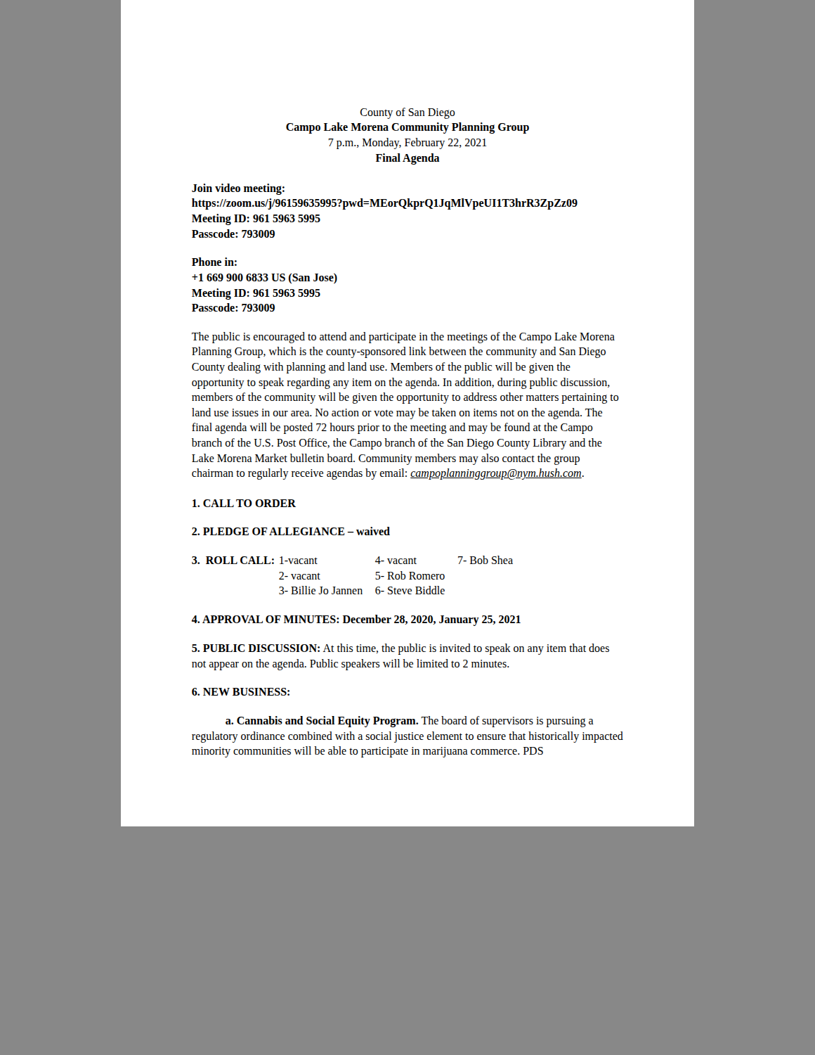County of San Diego
Campo Lake Morena Community Planning Group
7 p.m., Monday, February 22, 2021
Final Agenda
Join video meeting:
https://zoom.us/j/96159635995?pwd=MEorQkprQ1JqMlVpeUI1T3hrR3ZpZz09
Meeting ID: 961 5963 5995
Passcode: 793009
Phone in:
+1 669 900 6833 US (San Jose)
Meeting ID: 961 5963 5995
Passcode: 793009
The public is encouraged to attend and participate in the meetings of the Campo Lake Morena Planning Group, which is the county-sponsored link between the community and San Diego County dealing with planning and land use. Members of the public will be given the opportunity to speak regarding any item on the agenda. In addition, during public discussion, members of the community will be given the opportunity to address other matters pertaining to land use issues in our area. No action or vote may be taken on items not on the agenda. The final agenda will be posted 72 hours prior to the meeting and may be found at the Campo branch of the U.S. Post Office, the Campo branch of the San Diego County Library and the Lake Morena Market bulletin board. Community members may also contact the group chairman to regularly receive agendas by email: campoplanninggroup@nym.hush.com.
1. CALL TO ORDER
2. PLEDGE OF ALLEGIANCE – waived
| 3. ROLL CALL: | 1-vacant | 4- vacant | 7- Bob Shea |
| | 2- vacant | 5- Rob Romero | |
| | 3- Billie Jo Jannen | 6- Steve Biddle | |
4. APPROVAL OF MINUTES: December 28, 2020, January 25, 2021
5. PUBLIC DISCUSSION: At this time, the public is invited to speak on any item that does not appear on the agenda. Public speakers will be limited to 2 minutes.
6. NEW BUSINESS:
a. Cannabis and Social Equity Program. The board of supervisors is pursuing a regulatory ordinance combined with a social justice element to ensure that historically impacted minority communities will be able to participate in marijuana commerce. PDS